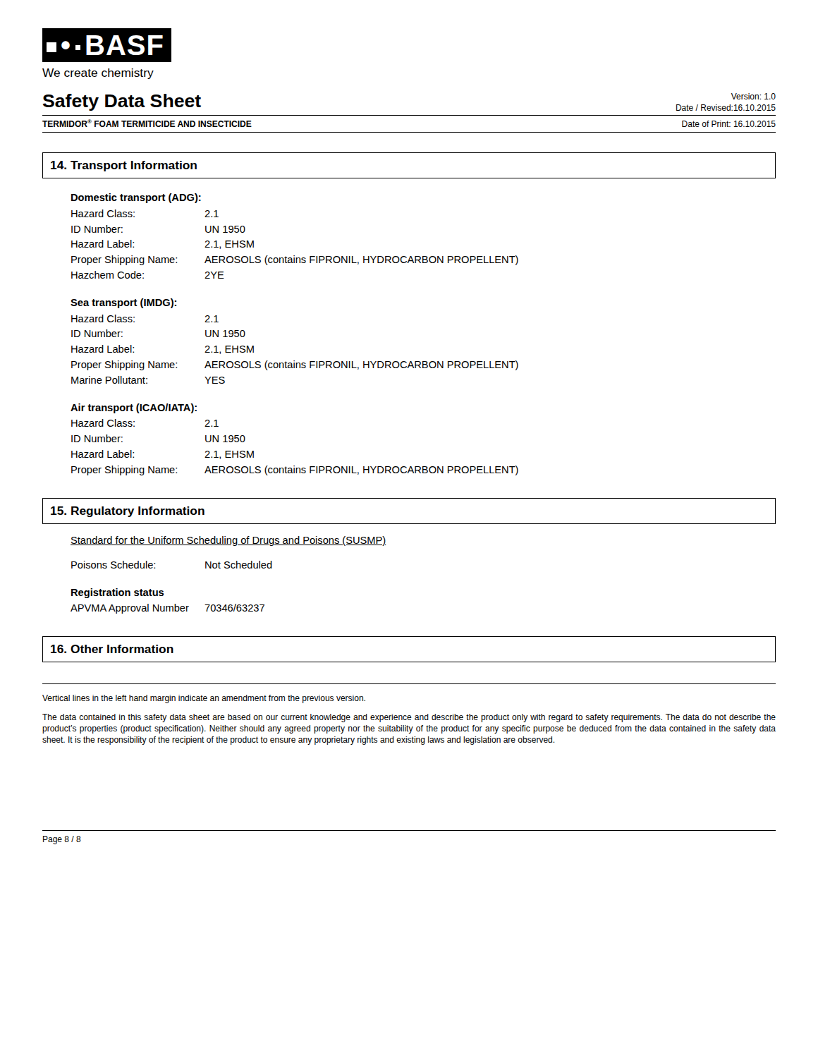• BASF
We create chemistry
Safety Data Sheet
Version: 1.0
Date / Revised:16.10.2015
TERMIDOR® FOAM TERMITICIDE AND INSECTICIDE
Date of Print: 16.10.2015
14. Transport Information
Domestic transport (ADG):
| Hazard Class: | 2.1 |
| ID Number: | UN 1950 |
| Hazard Label: | 2.1, EHSM |
| Proper Shipping Name: | AEROSOLS (contains FIPRONIL, HYDROCARBON PROPELLENT) |
| Hazchem Code: | 2YE |
Sea transport (IMDG):
| Hazard Class: | 2.1 |
| ID Number: | UN 1950 |
| Hazard Label: | 2.1, EHSM |
| Proper Shipping Name: | AEROSOLS (contains FIPRONIL, HYDROCARBON PROPELLENT) |
| Marine Pollutant: | YES |
Air transport (ICAO/IATA):
| Hazard Class: | 2.1 |
| ID Number: | UN 1950 |
| Hazard Label: | 2.1, EHSM |
| Proper Shipping Name: | AEROSOLS (contains FIPRONIL, HYDROCARBON PROPELLENT) |
15. Regulatory Information
Standard for the Uniform Scheduling of Drugs and Poisons (SUSMP)
| Poisons Schedule: | Not Scheduled |
Registration status
| APVMA Approval Number | 70346/63237 |
16. Other Information
Vertical lines in the left hand margin indicate an amendment from the previous version.
The data contained in this safety data sheet are based on our current knowledge and experience and describe the product only with regard to safety requirements. The data do not describe the product’s properties (product specification). Neither should any agreed property nor the suitability of the product for any specific purpose be deduced from the data contained in the safety data sheet. It is the responsibility of the recipient of the product to ensure any proprietary rights and existing laws and legislation are observed.
Page 8 / 8